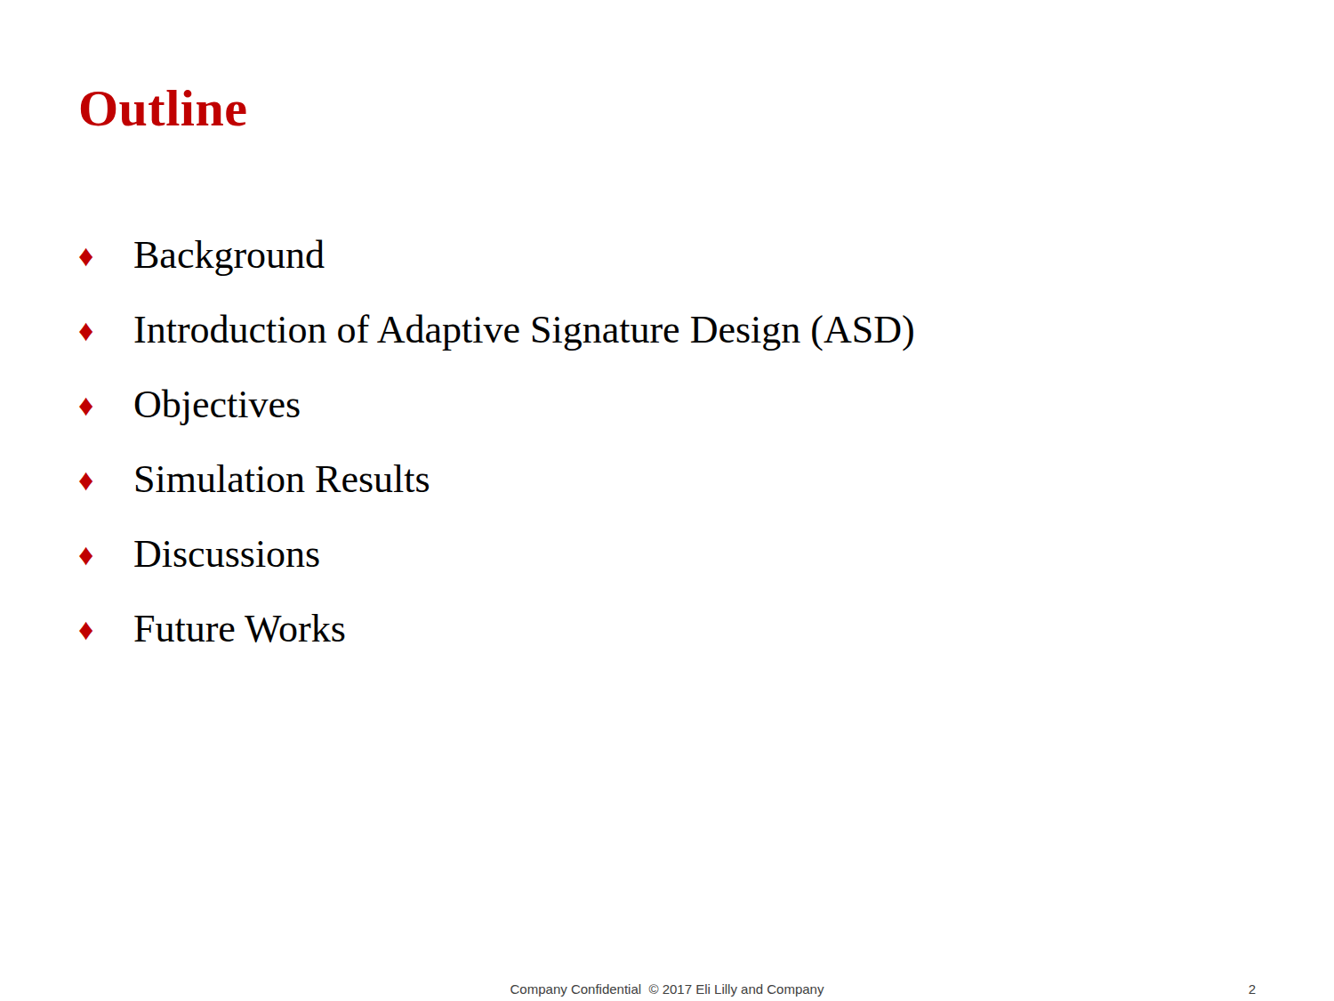Outline
Background
Introduction of Adaptive Signature Design (ASD)
Objectives
Simulation Results
Discussions
Future Works
Company Confidential © 2017 Eli Lilly and Company 2